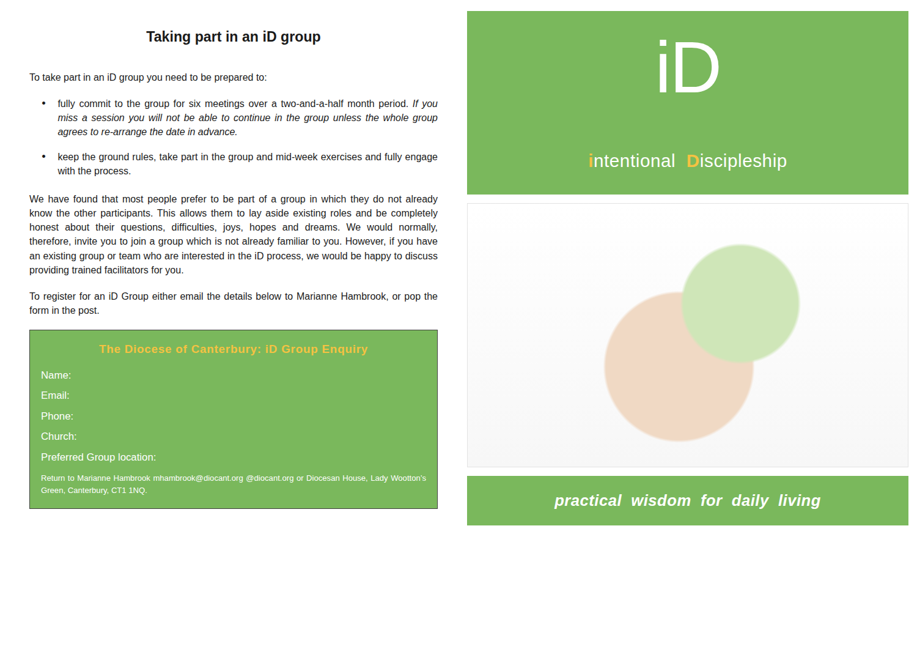Taking part in an iD group
To take part in an iD group you need to be prepared to:
fully commit to the group for six meetings over a two-and-a-half month period. If you miss a session you will not be able to continue in the group unless the whole group agrees to re-arrange the date in advance.
keep the ground rules, take part in the group and mid-week exercises and fully engage with the process.
We have found that most people prefer to be part of a group in which they do not already know the other participants. This allows them to lay aside existing roles and be completely honest about their questions, difficulties, joys, hopes and dreams. We would normally, therefore, invite you to join a group which is not already familiar to you. However, if you have an existing group or team who are interested in the iD process, we would be happy to discuss providing trained facilitators for you.
To register for an iD Group either email the details below to Marianne Hambrook, or pop the form in the post.
The Diocese of Canterbury: iD Group Enquiry
Name:
Email:
Phone:
Church:
Preferred Group location:
Return to Marianne Hambrook mhambrook@diocant.org @diocant.org or Diocesan House, Lady Wootton’s Green, Canterbury, CT1 1NQ.
iD
intentional Discipleship
practical wisdom for daily living